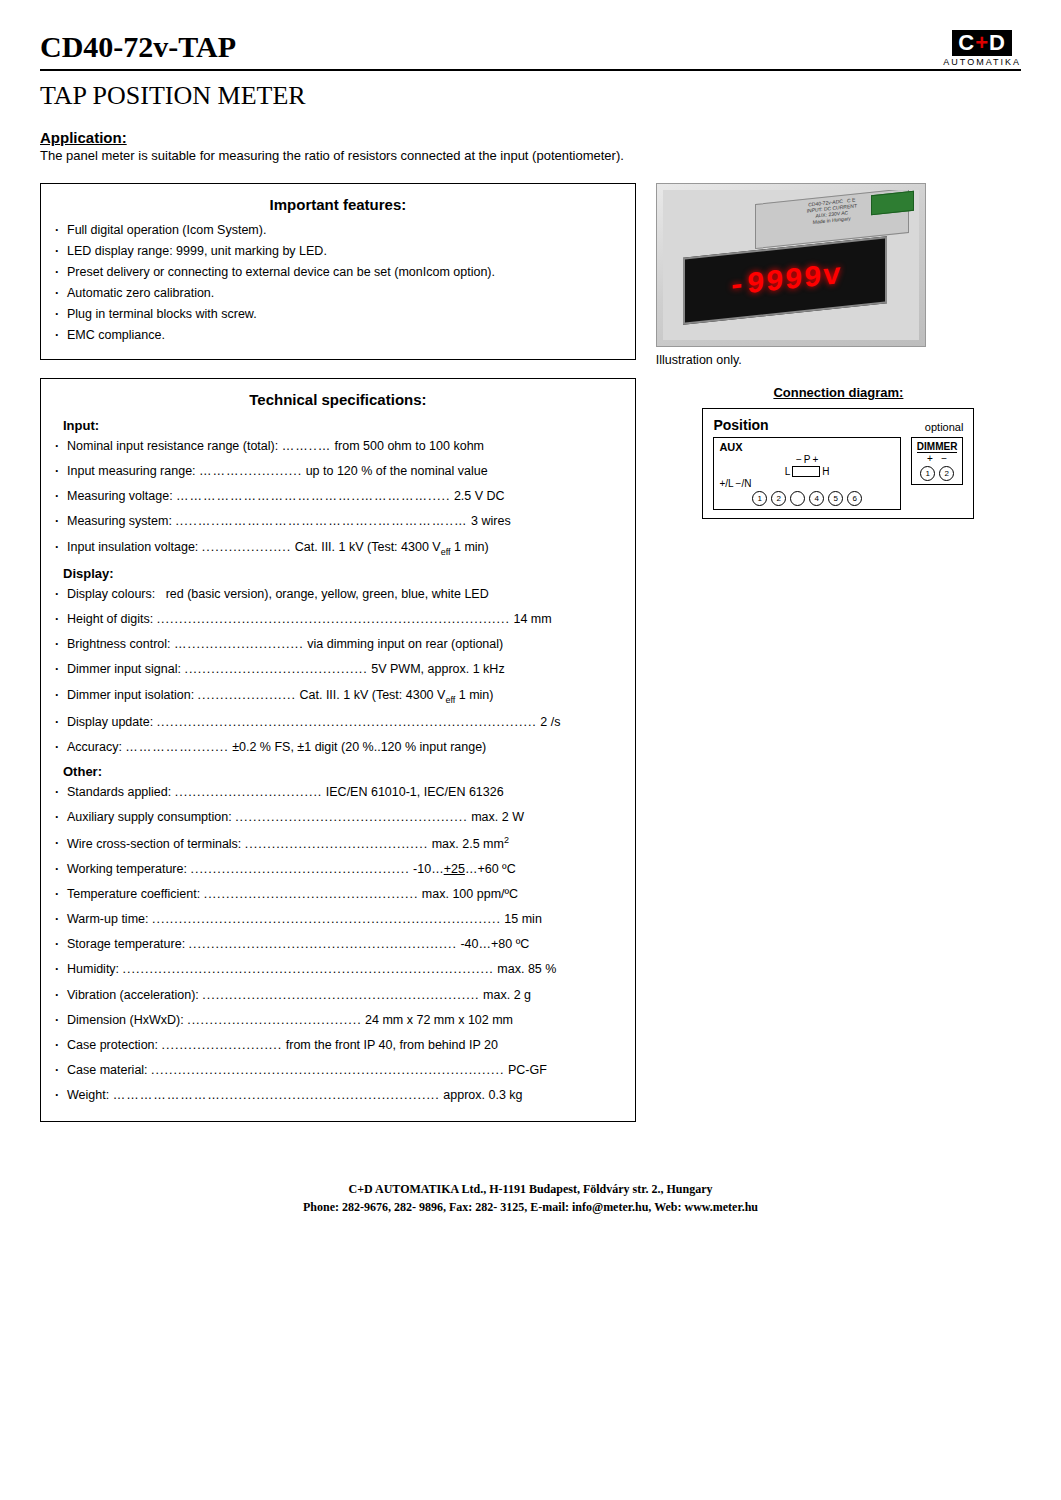CD40-72v-TAP
C+D
AUTOMATIKA
TAP POSITION METER
Application:
The panel meter is suitable for measuring the ratio of resistors connected at the input (potentiometer).
Important features:
Full digital operation (Icom System).
LED display range: 9999, unit marking by LED.
Preset delivery or connecting to external device can be set (monIcom option).
Automatic zero calibration.
Plug in terminal blocks with screw.
EMC compliance.
Technical specifications:
Input:
Nominal input resistance range (total): ……..… from 500 ohm to 100 kohm
Input measuring range: ……….............. up to 120 % of the nominal value
Measuring voltage: …………………………………..……………..... 2.5 V DC
Measuring system: .....…..……………………………..……………..… 3 wires
Input insulation voltage: .................... Cat. III. 1 kV (Test: 4300 Veff 1 min)
Display:
Display colours: red (basic version), orange, yellow, green, blue, white LED
Height of digits: ............................................................................... 14 mm
Brightness control: ….......................... via dimming input on rear (optional)
Dimmer input signal: ......................................... 5V PWM, approx. 1 kHz
Dimmer input isolation: ...................... Cat. III. 1 kV (Test: 4300 Veff 1 min)
Display update: ..................................................................................... 2 /s
Accuracy: ……………........ ±0.2 % FS, ±1 digit (20 %..120 % input range)
Other:
Standards applied: ................................. IEC/EN 61010-1, IEC/EN 61326
Auxiliary supply consumption: .................................................... max. 2 W
Wire cross-section of terminals: ......................................... max. 2.5 mm2
Working temperature: ................................................. -10…+25…+60 ºC
Temperature coefficient: ................................................ max. 100 ppm/ºC
Warm-up time: .............................................................................. 15 min
Storage temperature: ............................................................ -40…+80 ºC
Humidity: ................................................................................... max. 85 %
Vibration (acceleration): .............................................................. max. 2 g
Dimension (HxWxD): ....................................... 24 mm x 72 mm x 102 mm
Case protection: ........................... from the front IP 40, from behind IP 20
Case material: ............................................................................... PC-GF
Weight: ……………………................................................. approx. 0.3 kg
CD40-72v-ADC C E
INPUT: DC CURRENT
AUX: 230V AC
Made in Hungary
-9999v
Illustration only.
Connection diagram:
Position optional
AUX
− P +
L H
+/L−/N
1 2 4 5 6
DIMMER
+ −
1 2
C+D AUTOMATIKA Ltd., H-1191 Budapest, Földváry str. 2., Hungary
Phone: 282-9676, 282- 9896, Fax: 282- 3125, E-mail: info@meter.hu, Web: www.meter.hu